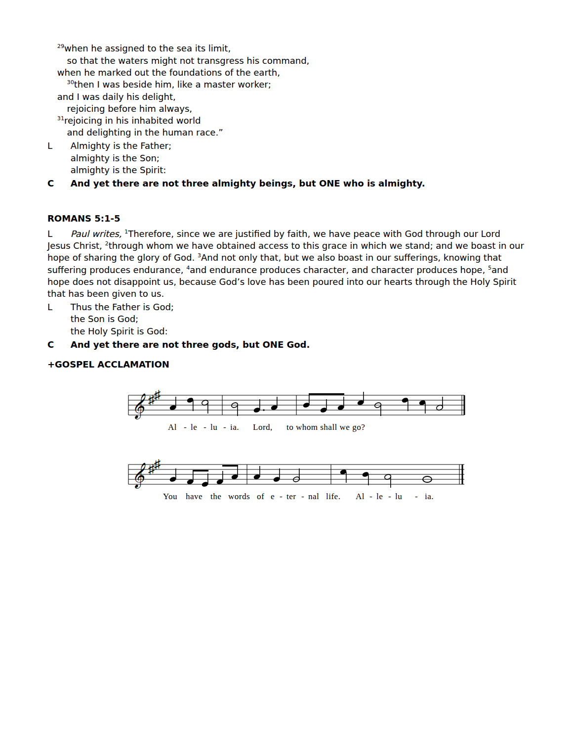29when he assigned to the sea its limit,
so that the waters might not transgress his command,
when he marked out the foundations of the earth,
30then I was beside him, like a master worker;
and I was daily his delight,
rejoicing before him always,
31rejoicing in his inhabited world
and delighting in the human race.”
L
Almighty is the Father;
almighty is the Son;
almighty is the Spirit:
C
And yet there are not three almighty beings, but ONE who is almighty.
ROMANS 5:1-5
LPaul writes, 1Therefore, since we are justified by faith, we have peace with God through our Lord Jesus Christ, 2through whom we have obtained access to this grace in which we stand; and we boast in our hope of sharing the glory of God. 3And not only that, but we also boast in our sufferings, knowing that suffering produces endurance, 4and endurance produces character, and character produces hope, 5and hope does not disappoint us, because God’s love has been poured into our hearts through the Holy Spirit that has been given to us.
L
Thus the Father is God;
the Son is God;
the Holy Spirit is God:
C
And yet there are not three gods, but ONE God.
+GOSPEL ACCLAMATION
𝄞 ♯ ♯ Al - le - lu - ia. Lord, to whom shall we go? 𝄞 ♯ ♯ You have the words of e - ter - nal life. Al - le - lu - ia.